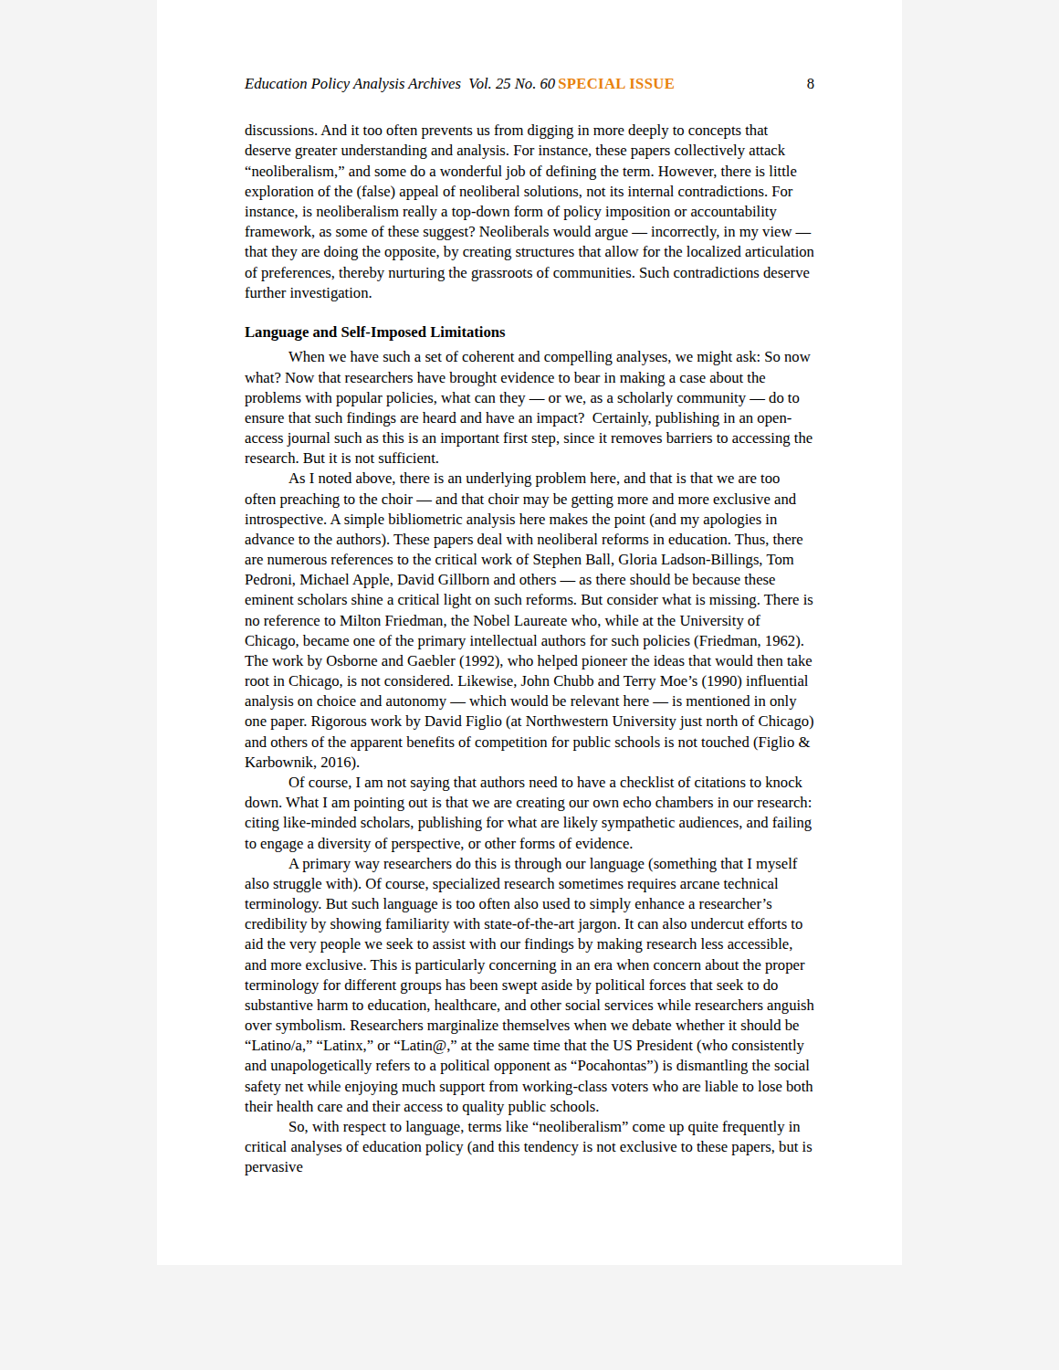Education Policy Analysis Archives Vol. 25 No. 60 SPECIAL ISSUE 8
discussions. And it too often prevents us from digging in more deeply to concepts that deserve greater understanding and analysis. For instance, these papers collectively attack “neoliberalism,” and some do a wonderful job of defining the term. However, there is little exploration of the (false) appeal of neoliberal solutions, not its internal contradictions. For instance, is neoliberalism really a top-down form of policy imposition or accountability framework, as some of these suggest? Neoliberals would argue — incorrectly, in my view — that they are doing the opposite, by creating structures that allow for the localized articulation of preferences, thereby nurturing the grassroots of communities. Such contradictions deserve further investigation.
Language and Self-Imposed Limitations
When we have such a set of coherent and compelling analyses, we might ask: So now what? Now that researchers have brought evidence to bear in making a case about the problems with popular policies, what can they — or we, as a scholarly community — do to ensure that such findings are heard and have an impact? Certainly, publishing in an open-access journal such as this is an important first step, since it removes barriers to accessing the research. But it is not sufficient.
As I noted above, there is an underlying problem here, and that is that we are too often preaching to the choir — and that choir may be getting more and more exclusive and introspective. A simple bibliometric analysis here makes the point (and my apologies in advance to the authors). These papers deal with neoliberal reforms in education. Thus, there are numerous references to the critical work of Stephen Ball, Gloria Ladson-Billings, Tom Pedroni, Michael Apple, David Gillborn and others — as there should be because these eminent scholars shine a critical light on such reforms. But consider what is missing. There is no reference to Milton Friedman, the Nobel Laureate who, while at the University of Chicago, became one of the primary intellectual authors for such policies (Friedman, 1962). The work by Osborne and Gaebler (1992), who helped pioneer the ideas that would then take root in Chicago, is not considered. Likewise, John Chubb and Terry Moe’s (1990) influential analysis on choice and autonomy — which would be relevant here — is mentioned in only one paper. Rigorous work by David Figlio (at Northwestern University just north of Chicago) and others of the apparent benefits of competition for public schools is not touched (Figlio & Karbownik, 2016).
Of course, I am not saying that authors need to have a checklist of citations to knock down. What I am pointing out is that we are creating our own echo chambers in our research: citing like-minded scholars, publishing for what are likely sympathetic audiences, and failing to engage a diversity of perspective, or other forms of evidence.
A primary way researchers do this is through our language (something that I myself also struggle with). Of course, specialized research sometimes requires arcane technical terminology. But such language is too often also used to simply enhance a researcher’s credibility by showing familiarity with state-of-the-art jargon. It can also undercut efforts to aid the very people we seek to assist with our findings by making research less accessible, and more exclusive. This is particularly concerning in an era when concern about the proper terminology for different groups has been swept aside by political forces that seek to do substantive harm to education, healthcare, and other social services while researchers anguish over symbolism. Researchers marginalize themselves when we debate whether it should be “Latino/a,” “Latinx,” or “Latin@,” at the same time that the US President (who consistently and unapologetically refers to a political opponent as “Pocahontas”) is dismantling the social safety net while enjoying much support from working-class voters who are liable to lose both their health care and their access to quality public schools.
So, with respect to language, terms like “neoliberalism” come up quite frequently in critical analyses of education policy (and this tendency is not exclusive to these papers, but is pervasive